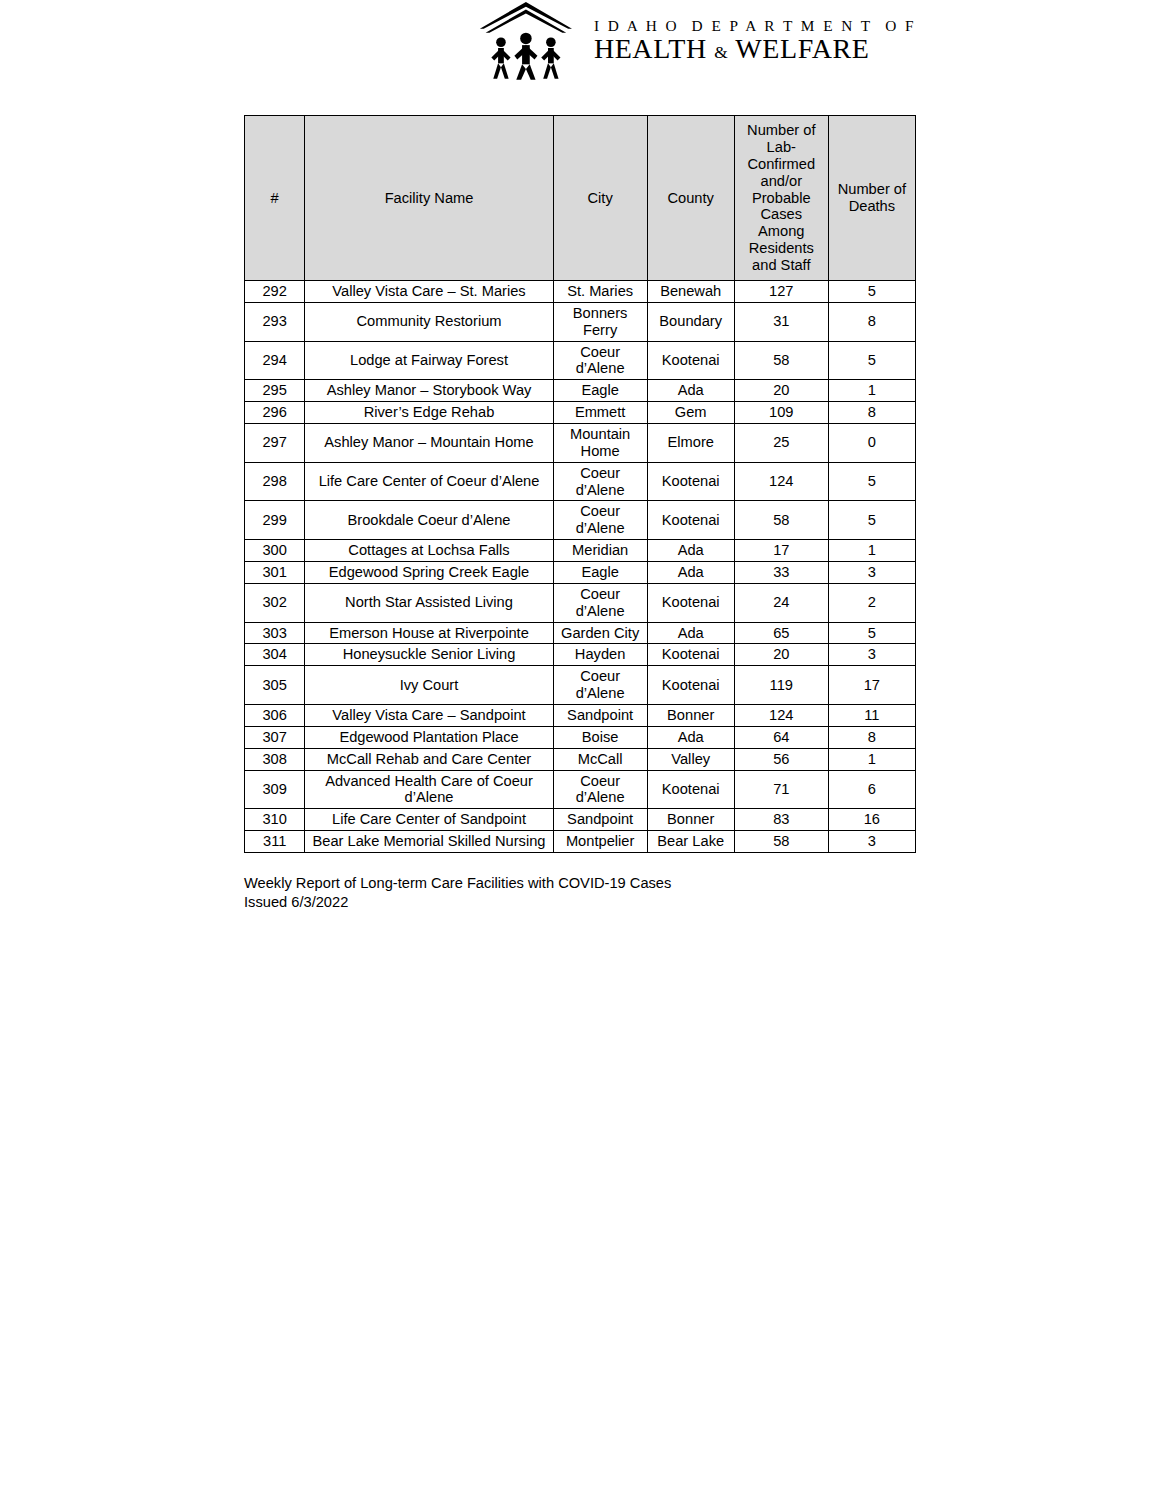I D A H O D E P A R T M E N T O F
HEALTH & WELFARE
| # | Facility Name | City | County | Number of Lab-Confirmed and/or Probable Cases Among Residents and Staff | Number of Deaths |
| --- | --- | --- | --- | --- | --- |
| 292 | Valley Vista Care – St. Maries | St. Maries | Benewah | 127 | 5 |
| 293 | Community Restorium | Bonners Ferry | Boundary | 31 | 8 |
| 294 | Lodge at Fairway Forest | Coeur d’Alene | Kootenai | 58 | 5 |
| 295 | Ashley Manor – Storybook Way | Eagle | Ada | 20 | 1 |
| 296 | River’s Edge Rehab | Emmett | Gem | 109 | 8 |
| 297 | Ashley Manor – Mountain Home | Mountain Home | Elmore | 25 | 0 |
| 298 | Life Care Center of Coeur d’Alene | Coeur d’Alene | Kootenai | 124 | 5 |
| 299 | Brookdale Coeur d’Alene | Coeur d’Alene | Kootenai | 58 | 5 |
| 300 | Cottages at Lochsa Falls | Meridian | Ada | 17 | 1 |
| 301 | Edgewood Spring Creek Eagle | Eagle | Ada | 33 | 3 |
| 302 | North Star Assisted Living | Coeur d’Alene | Kootenai | 24 | 2 |
| 303 | Emerson House at Riverpointe | Garden City | Ada | 65 | 5 |
| 304 | Honeysuckle Senior Living | Hayden | Kootenai | 20 | 3 |
| 305 | Ivy Court | Coeur d’Alene | Kootenai | 119 | 17 |
| 306 | Valley Vista Care – Sandpoint | Sandpoint | Bonner | 124 | 11 |
| 307 | Edgewood Plantation Place | Boise | Ada | 64 | 8 |
| 308 | McCall Rehab and Care Center | McCall | Valley | 56 | 1 |
| 309 | Advanced Health Care of Coeur d’Alene | Coeur d’Alene | Kootenai | 71 | 6 |
| 310 | Life Care Center of Sandpoint | Sandpoint | Bonner | 83 | 16 |
| 311 | Bear Lake Memorial Skilled Nursing | Montpelier | Bear Lake | 58 | 3 |
Weekly Report of Long-term Care Facilities with COVID-19 Cases
Issued 6/3/2022